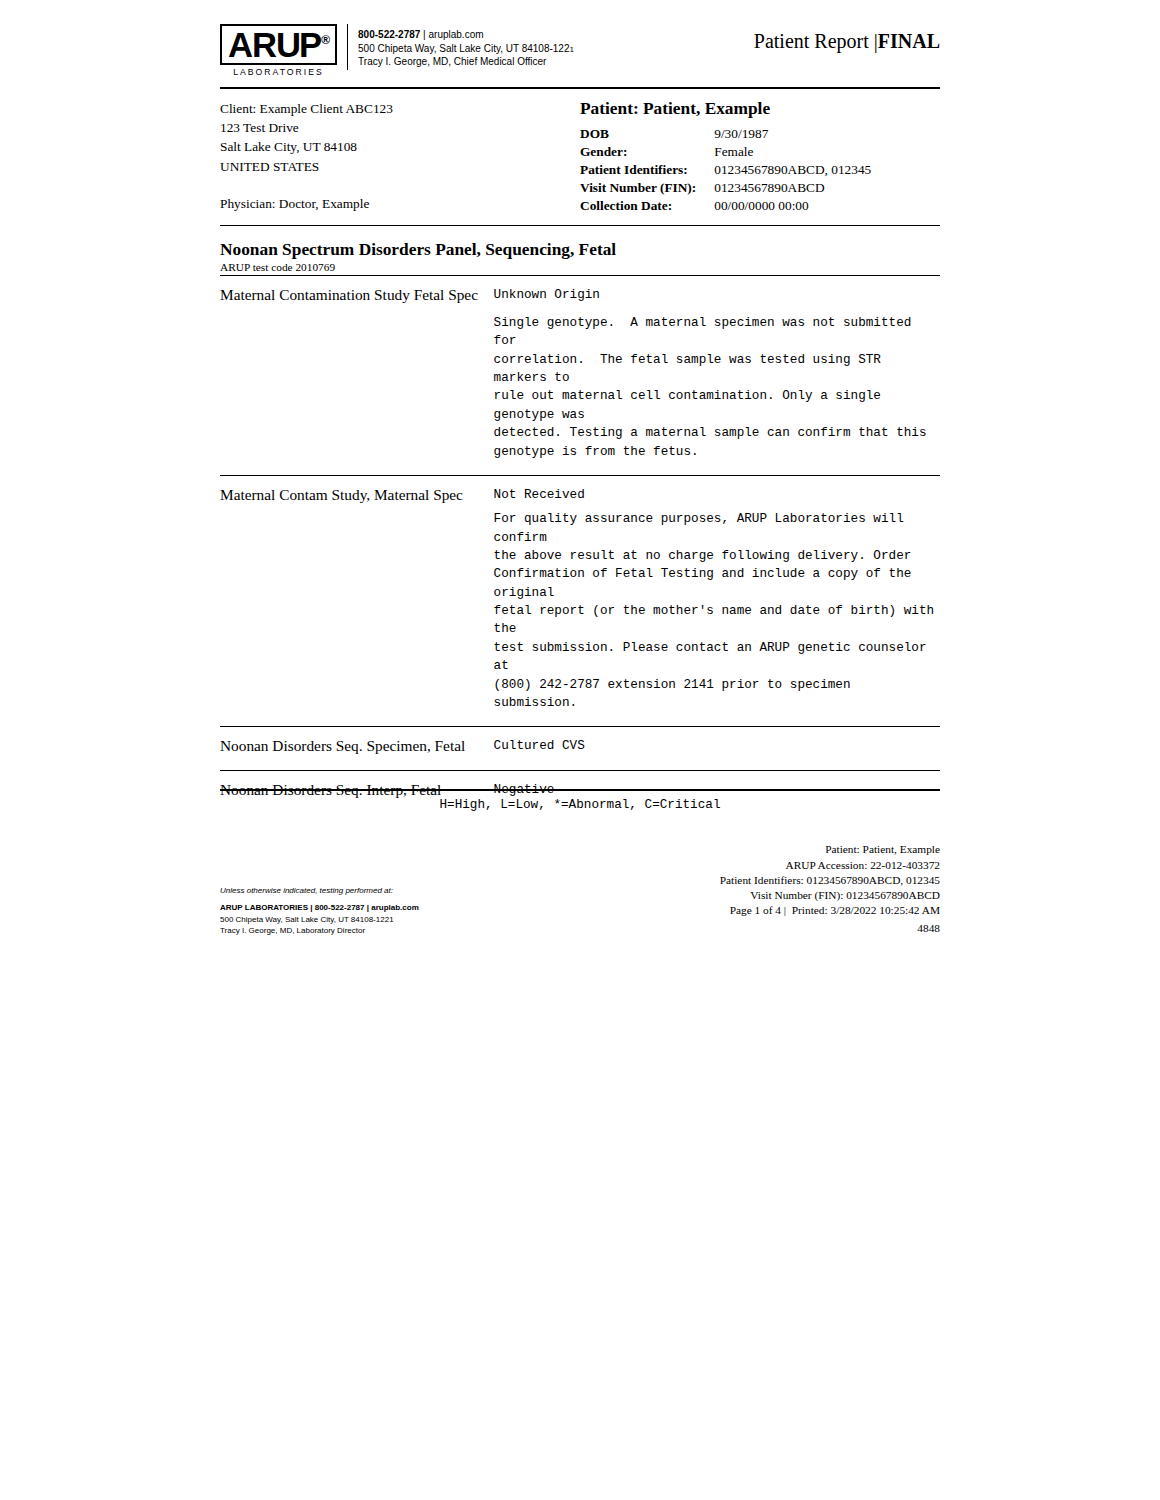ARUP®
LABORATORIES
800-522-2787 | aruplab.com
500 Chipeta Way, Salt Lake City, UT 84108-1221
Tracy I. George, MD, Chief Medical Officer
Patient Report |FINAL
Client: Example Client ABC123
123 Test Drive
Salt Lake City, UT 84108
UNITED STATES
Physician: Doctor, Example
Patient: Patient, Example
| DOB | 9/30/1987 |
| Gender: | Female |
| Patient Identifiers: | 01234567890ABCD, 012345 |
| Visit Number (FIN): | 01234567890ABCD |
| Collection Date: | 00/00/0000 00:00 |
Noonan Spectrum Disorders Panel, Sequencing, Fetal
ARUP test code 2010769
| Maternal Contamination Study Fetal Spec | Unknown Origin Single genotype. A maternal specimen was not submitted for correlation. The fetal sample was tested using STR markers to rule out maternal cell contamination. Only a single genotype was detected. Testing a maternal sample can confirm that this genotype is from the fetus. |
| Maternal Contam Study, Maternal Spec | Not Received For quality assurance purposes, ARUP Laboratories will confirm the above result at no charge following delivery. Order Confirmation of Fetal Testing and include a copy of the original fetal report (or the mother's name and date of birth) with the test submission. Please contact an ARUP genetic counselor at (800) 242-2787 extension 2141 prior to specimen submission. |
| Noonan Disorders Seq. Specimen, Fetal | Cultured CVS |
| Noonan Disorders Seq. Interp, Fetal | Negative |
H=High, L=Low, *=Abnormal, C=Critical
Unless otherwise indicated, testing performed at:
ARUP LABORATORIES | 800-522-2787 | aruplab.com
500 Chipeta Way, Salt Lake City, UT 84108-1221
Tracy I. George, MD, Laboratory Director
Patient: Patient, Example
ARUP Accession: 22-012-403372
Patient Identifiers: 01234567890ABCD, 012345
Visit Number (FIN): 01234567890ABCD
Page 1 of 4 | Printed: 3/28/2022 10:25:42 AM
4848